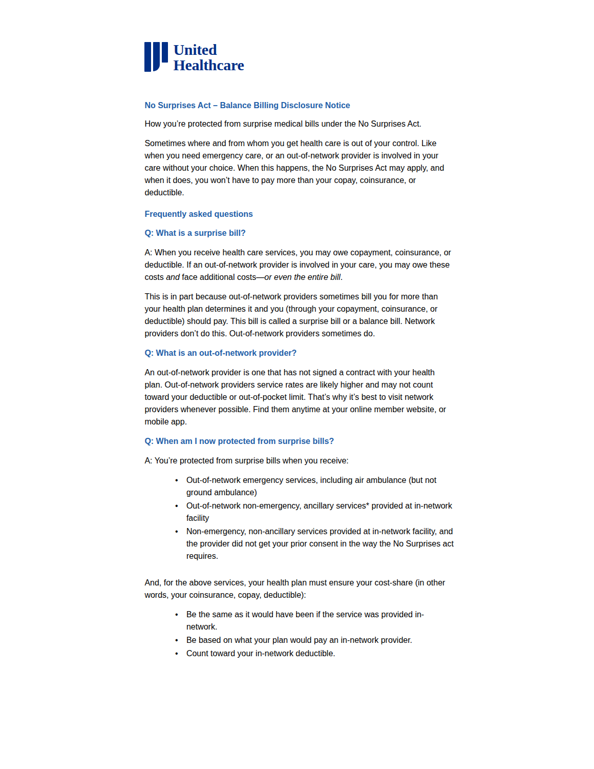United
Healthcare
No Surprises Act – Balance Billing Disclosure Notice
How you’re protected from surprise medical bills under the No Surprises Act.
Sometimes where and from whom you get health care is out of your control. Like when you need emergency care, or an out-of-network provider is involved in your care without your choice. When this happens, the No Surprises Act may apply, and when it does, you won’t have to pay more than your copay, coinsurance, or deductible.
Frequently asked questions
Q: What is a surprise bill?
A: When you receive health care services, you may owe copayment, coinsurance, or deductible. If an out-of-network provider is involved in your care, you may owe these costs and face additional costs—or even the entire bill.
This is in part because out-of-network providers sometimes bill you for more than your health plan determines it and you (through your copayment, coinsurance, or deductible) should pay. This bill is called a surprise bill or a balance bill. Network providers don’t do this. Out-of-network providers sometimes do.
Q: What is an out-of-network provider?
An out-of-network provider is one that has not signed a contract with your health plan. Out-of-network providers service rates are likely higher and may not count toward your deductible or out-of-pocket limit. That’s why it’s best to visit network providers whenever possible. Find them anytime at your online member website, or mobile app.
Q: When am I now protected from surprise bills?
A: You’re protected from surprise bills when you receive:
Out-of-network emergency services, including air ambulance (but not ground ambulance)
Out-of-network non-emergency, ancillary services* provided at in-network facility
Non-emergency, non-ancillary services provided at in-network facility, and the provider did not get your prior consent in the way the No Surprises act requires.
And, for the above services, your health plan must ensure your cost-share (in other words, your coinsurance, copay, deductible):
Be the same as it would have been if the service was provided in-network.
Be based on what your plan would pay an in-network provider.
Count toward your in-network deductible.